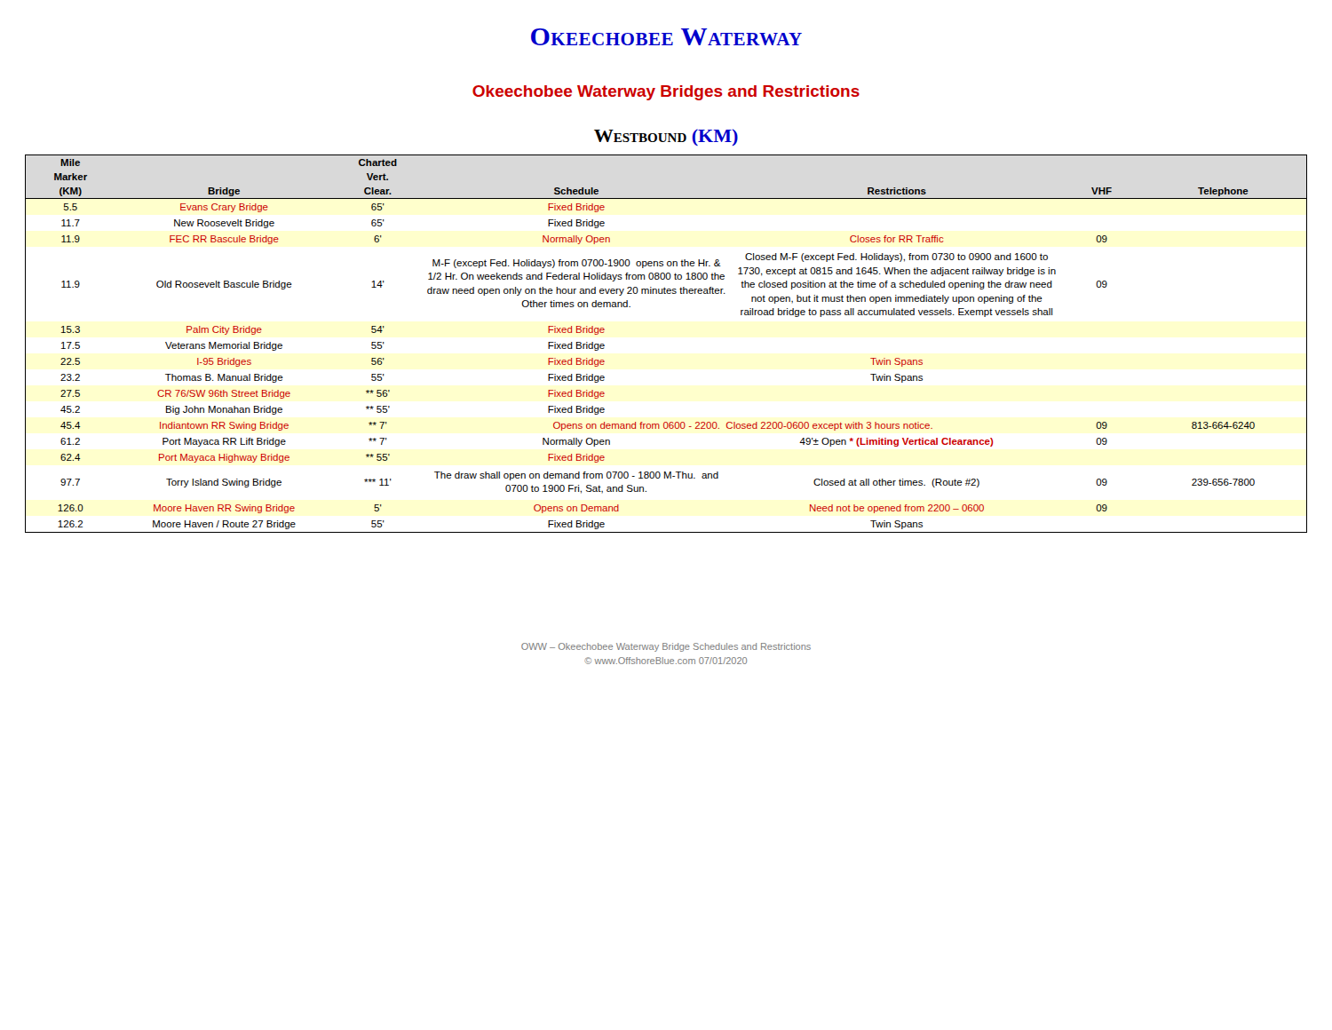Okeechobee Waterway
Okeechobee Waterway Bridges and Restrictions
Westbound (KM)
| Mile | | Charted | | | | |
| --- | --- | --- | --- | --- | --- | --- |
| Marker | | Vert. | | | | |
| (KM) | Bridge | Clear. | Schedule | Restrictions | VHF | Telephone |
| 5.5 | Evans Crary Bridge | 65' | Fixed Bridge | | | |
| 11.7 | New Roosevelt Bridge | 65' | Fixed Bridge | | | |
| 11.9 | FEC RR Bascule Bridge | 6' | Normally Open | Closes for RR Traffic | 09 | |
| 11.9 | Old Roosevelt Bascule Bridge | 14' | M-F (except Fed. Holidays) from 0700-1900 opens on the Hr. & 1/2 Hr. On weekends and Federal Holidays from 0800 to 1800 the draw need open only on the hour and every 20 minutes thereafter. Other times on demand. | Closed M-F (except Fed. Holidays), from 0730 to 0900 and 1600 to 1730, except at 0815 and 1645. When the adjacent railway bridge is in the closed position at the time of a scheduled opening the draw need not open, but it must then open immediately upon opening of the railroad bridge to pass all accumulated vessels. Exempt vessels shall be passed at any time. | 09 | |
| 15.3 | Palm City Bridge | 54' | Fixed Bridge | | | |
| 17.5 | Veterans Memorial Bridge | 55' | Fixed Bridge | | | |
| 22.5 | I-95 Bridges | 56' | Fixed Bridge | Twin Spans | | |
| 23.2 | Thomas B. Manual Bridge | 55' | Fixed Bridge | Twin Spans | | |
| 27.5 | CR 76/SW 96th Street Bridge | ** 56' | Fixed Bridge | | | |
| 45.2 | Big John Monahan Bridge | ** 55' | Fixed Bridge | | | |
| 45.4 | Indiantown RR Swing Bridge | ** 7' | Opens on demand from 0600 - 2200. Closed 2200-0600 except with 3 hours notice. | 09 | 813-664-6240 |
| 61.2 | Port Mayaca RR Lift Bridge | ** 7' | Normally Open | 49'± Open * (Limiting Vertical Clearance) | 09 | |
| 62.4 | Port Mayaca Highway Bridge | ** 55' | Fixed Bridge | | | |
| 97.7 | Torry Island Swing Bridge | *** 11' | The draw shall open on demand from 0700 - 1800 M-Thu. and 0700 to 1900 Fri, Sat, and Sun. | Closed at all other times. (Route #2) | 09 | 239-656-7800 |
| 126.0 | Moore Haven RR Swing Bridge | 5' | Opens on Demand | Need not be opened from 2200 – 0600 | 09 | |
| 126.2 | Moore Haven / Route 27 Bridge | 55' | Fixed Bridge | Twin Spans | | |
OWW – Okeechobee Waterway Bridge Schedules and Restrictions
© www.OffshoreBlue.com 07/01/2020